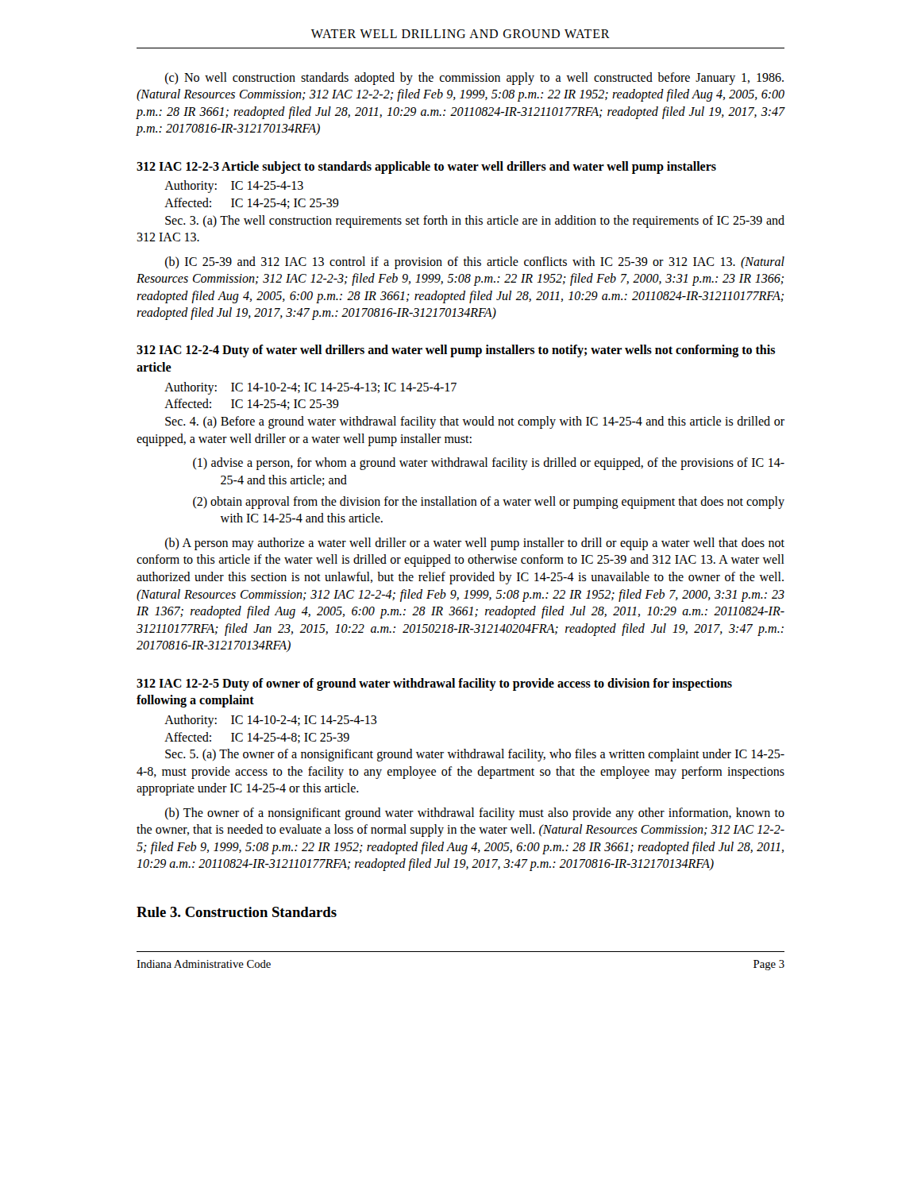Water Well Drilling and Ground Water
(c) No well construction standards adopted by the commission apply to a well constructed before January 1, 1986. (Natural Resources Commission; 312 IAC 12-2-2; filed Feb 9, 1999, 5:08 p.m.: 22 IR 1952; readopted filed Aug 4, 2005, 6:00 p.m.: 28 IR 3661; readopted filed Jul 28, 2011, 10:29 a.m.: 20110824-IR-312110177RFA; readopted filed Jul 19, 2017, 3:47 p.m.: 20170816-IR-312170134RFA)
312 IAC 12-2-3 Article subject to standards applicable to water well drillers and water well pump installers
Authority: IC 14-25-4-13
Affected: IC 14-25-4; IC 25-39
Sec. 3. (a) The well construction requirements set forth in this article are in addition to the requirements of IC 25-39 and 312 IAC 13.
(b) IC 25-39 and 312 IAC 13 control if a provision of this article conflicts with IC 25-39 or 312 IAC 13. (Natural Resources Commission; 312 IAC 12-2-3; filed Feb 9, 1999, 5:08 p.m.: 22 IR 1952; filed Feb 7, 2000, 3:31 p.m.: 23 IR 1366; readopted filed Aug 4, 2005, 6:00 p.m.: 28 IR 3661; readopted filed Jul 28, 2011, 10:29 a.m.: 20110824-IR-312110177RFA; readopted filed Jul 19, 2017, 3:47 p.m.: 20170816-IR-312170134RFA)
312 IAC 12-2-4 Duty of water well drillers and water well pump installers to notify; water wells not conforming to this article
Authority: IC 14-10-2-4; IC 14-25-4-13; IC 14-25-4-17
Affected: IC 14-25-4; IC 25-39
Sec. 4. (a) Before a ground water withdrawal facility that would not comply with IC 14-25-4 and this article is drilled or equipped, a water well driller or a water well pump installer must:
(1) advise a person, for whom a ground water withdrawal facility is drilled or equipped, of the provisions of IC 14-25-4 and this article; and
(2) obtain approval from the division for the installation of a water well or pumping equipment that does not comply with IC 14-25-4 and this article.
(b) A person may authorize a water well driller or a water well pump installer to drill or equip a water well that does not conform to this article if the water well is drilled or equipped to otherwise conform to IC 25-39 and 312 IAC 13. A water well authorized under this section is not unlawful, but the relief provided by IC 14-25-4 is unavailable to the owner of the well. (Natural Resources Commission; 312 IAC 12-2-4; filed Feb 9, 1999, 5:08 p.m.: 22 IR 1952; filed Feb 7, 2000, 3:31 p.m.: 23 IR 1367; readopted filed Aug 4, 2005, 6:00 p.m.: 28 IR 3661; readopted filed Jul 28, 2011, 10:29 a.m.: 20110824-IR-312110177RFA; filed Jan 23, 2015, 10:22 a.m.: 20150218-IR-312140204FRA; readopted filed Jul 19, 2017, 3:47 p.m.: 20170816-IR-312170134RFA)
312 IAC 12-2-5 Duty of owner of ground water withdrawal facility to provide access to division for inspections following a complaint
Authority: IC 14-10-2-4; IC 14-25-4-13
Affected: IC 14-25-4-8; IC 25-39
Sec. 5. (a) The owner of a nonsignificant ground water withdrawal facility, who files a written complaint under IC 14-25-4-8, must provide access to the facility to any employee of the department so that the employee may perform inspections appropriate under IC 14-25-4 or this article.
(b) The owner of a nonsignificant ground water withdrawal facility must also provide any other information, known to the owner, that is needed to evaluate a loss of normal supply in the water well. (Natural Resources Commission; 312 IAC 12-2-5; filed Feb 9, 1999, 5:08 p.m.: 22 IR 1952; readopted filed Aug 4, 2005, 6:00 p.m.: 28 IR 3661; readopted filed Jul 28, 2011, 10:29 a.m.: 20110824-IR-312110177RFA; readopted filed Jul 19, 2017, 3:47 p.m.: 20170816-IR-312170134RFA)
Rule 3. Construction Standards
Indiana Administrative Code
Page 3